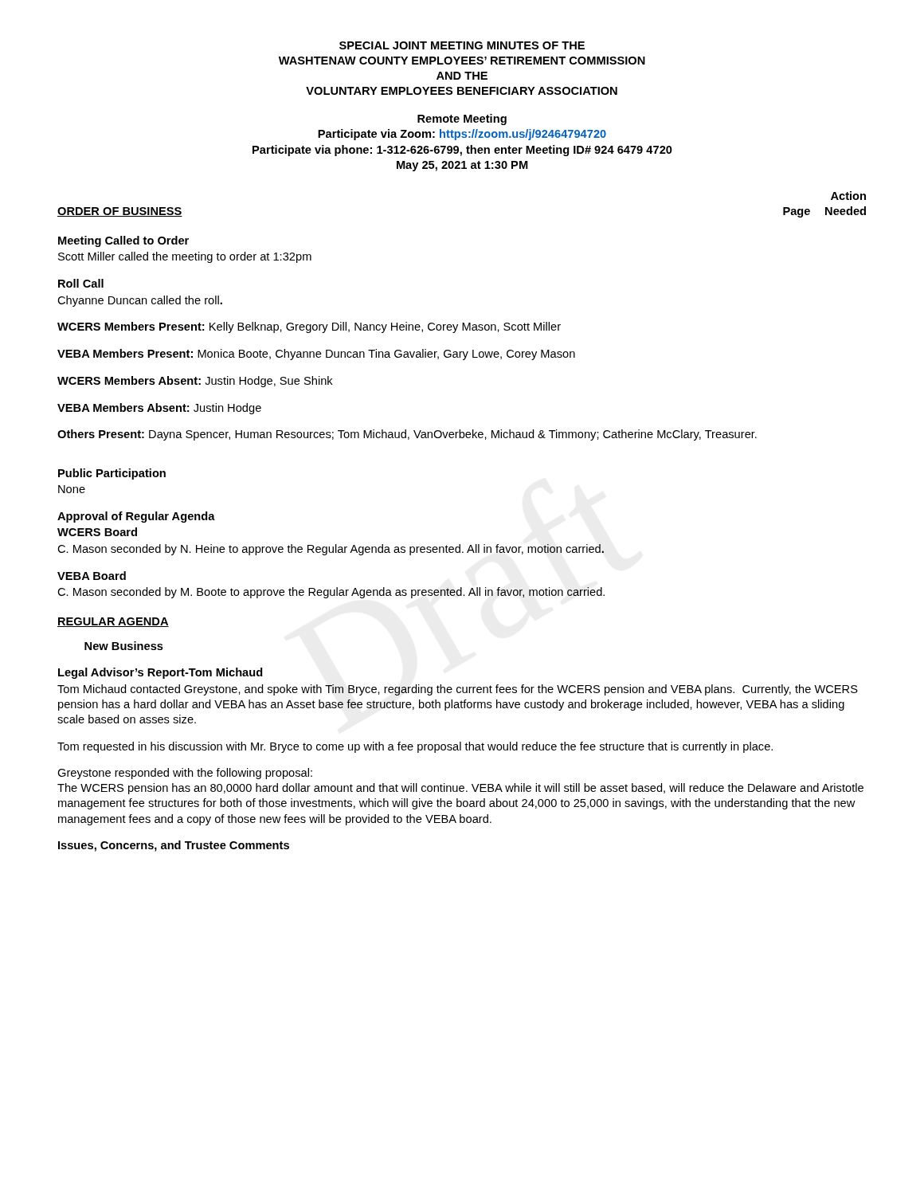Draft
SPECIAL JOINT MEETING MINUTES OF THE
WASHTENAW COUNTY EMPLOYEES’ RETIREMENT COMMISSION
AND THE
VOLUNTARY EMPLOYEES BENEFICIARY ASSOCIATION
Remote Meeting
Participate via Zoom: https://zoom.us/j/92464794720
Participate via phone: 1-312-626-6799, then enter Meeting ID# 924 6479 4720
May 25, 2021 at 1:30 PM
Action
ORDER OF BUSINESS
Page Needed
Meeting Called to Order
Scott Miller called the meeting to order at 1:32pm
Roll Call
Chyanne Duncan called the roll.
WCERS Members Present: Kelly Belknap, Gregory Dill, Nancy Heine, Corey Mason, Scott Miller
VEBA Members Present: Monica Boote, Chyanne Duncan Tina Gavalier, Gary Lowe, Corey Mason
WCERS Members Absent: Justin Hodge, Sue Shink
VEBA Members Absent: Justin Hodge
Others Present: Dayna Spencer, Human Resources; Tom Michaud, VanOverbeke, Michaud & Timmony; Catherine McClary, Treasurer.
Public Participation
None
Approval of Regular Agenda
WCERS Board
C. Mason seconded by N. Heine to approve the Regular Agenda as presented. All in favor, motion carried.
VEBA Board
C. Mason seconded by M. Boote to approve the Regular Agenda as presented. All in favor, motion carried.
REGULAR AGENDA
New Business
Legal Advisor’s Report-Tom Michaud
Tom Michaud contacted Greystone, and spoke with Tim Bryce, regarding the current fees for the WCERS pension and VEBA plans. Currently, the WCERS pension has a hard dollar and VEBA has an Asset base fee structure, both platforms have custody and brokerage included, however, VEBA has a sliding scale based on asses size.
Tom requested in his discussion with Mr. Bryce to come up with a fee proposal that would reduce the fee structure that is currently in place.
Greystone responded with the following proposal:
The WCERS pension has an 80,0000 hard dollar amount and that will continue. VEBA while it will still be asset based, will reduce the Delaware and Aristotle management fee structures for both of those investments, which will give the board about 24,000 to 25,000 in savings, with the understanding that the new management fees and a copy of those new fees will be provided to the VEBA board.
Issues, Concerns, and Trustee Comments